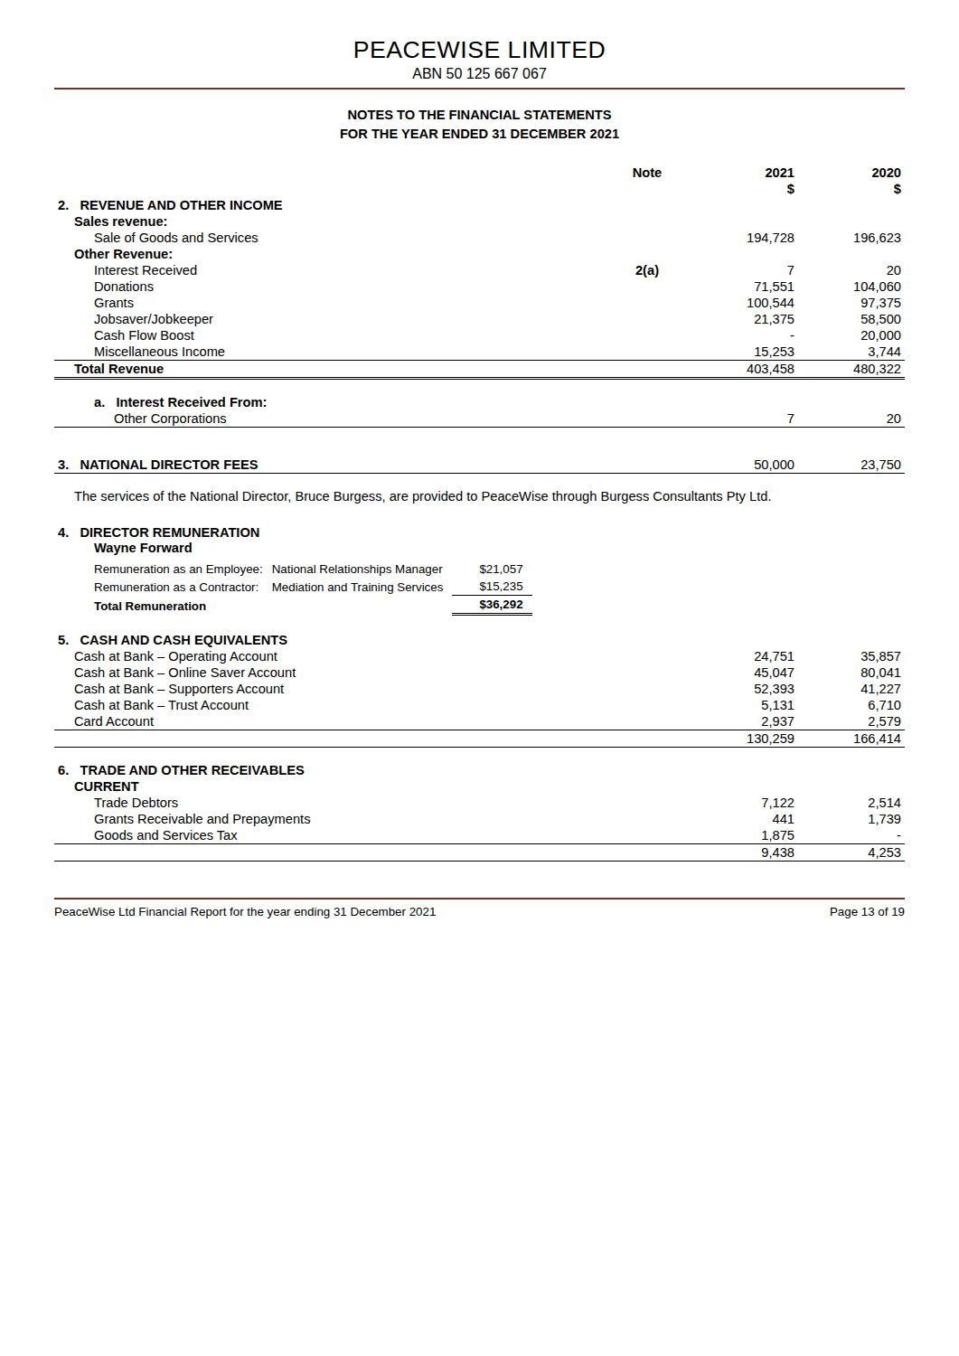PEACEWISE LIMITED
ABN 50 125 667 067
NOTES TO THE FINANCIAL STATEMENTS
FOR THE YEAR ENDED 31 DECEMBER 2021
| | Note | 2021 | 2020 |
| | | $ | $ |
| 2. REVENUE AND OTHER INCOME | | | |
| Sales revenue: | | | |
| Sale of Goods and Services | | 194,728 | 196,623 |
| Other Revenue: | | | |
| Interest Received | 2(a) | 7 | 20 |
| Donations | | 71,551 | 104,060 |
| Grants | | 100,544 | 97,375 |
| Jobsaver/Jobkeeper | | 21,375 | 58,500 |
| Cash Flow Boost | | - | 20,000 |
| Miscellaneous Income | | 15,253 | 3,744 |
| Total Revenue | | 403,458 | 480,322 |
| a. Interest Received From: | | | |
| Other Corporations | | 7 | 20 |
| 3. NATIONAL DIRECTOR FEES | | 50,000 | 23,750 |
The services of the National Director, Bruce Burgess, are provided to PeaceWise through Burgess Consultants Pty Ltd.
| 4. DIRECTOR REMUNERATION | | | |
Wayne Forward
| Remuneration as an Employee: | National Relationships Manager | $21,057 |
| Remuneration as a Contractor: | Mediation and Training Services | $15,235 |
| Total Remuneration | | $36,292 |
| 5. CASH AND CASH EQUIVALENTS | | | |
| Cash at Bank – Operating Account | | 24,751 | 35,857 |
| Cash at Bank – Online Saver Account | | 45,047 | 80,041 |
| Cash at Bank – Supporters Account | | 52,393 | 41,227 |
| Cash at Bank – Trust Account | | 5,131 | 6,710 |
| Card Account | | 2,937 | 2,579 |
| | | 130,259 | 166,414 |
| 6. TRADE AND OTHER RECEIVABLES | | | |
| CURRENT | | | |
| Trade Debtors | | 7,122 | 2,514 |
| Grants Receivable and Prepayments | | 441 | 1,739 |
| Goods and Services Tax | | 1,875 | - |
| | | 9,438 | 4,253 |
PeaceWise Ltd Financial Report for the year ending 31 December 2021
Page 13 of 19